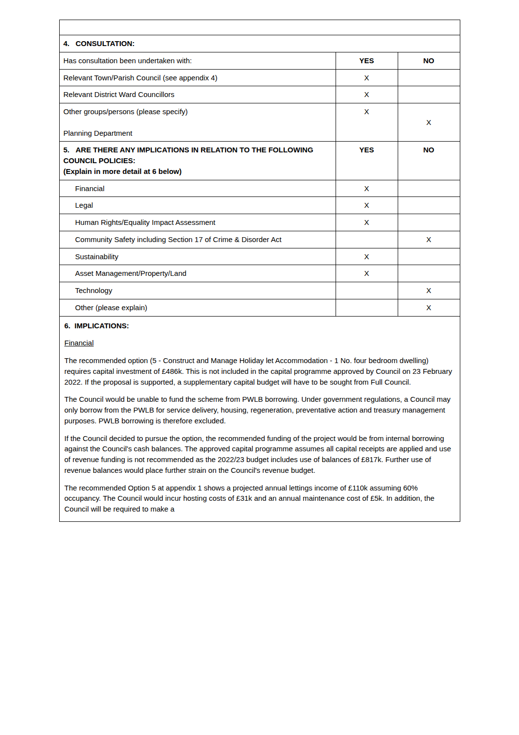| 4. CONSULTATION: |
| Has consultation been undertaken with: | YES | NO |
| Relevant Town/Parish Council (see appendix 4) | X | |
| Relevant District Ward Councillors | X | |
| Other groups/persons (please specify) Planning Department | X | X |
| 5. ARE THERE ANY IMPLICATIONS IN RELATION TO THE FOLLOWING COUNCIL POLICIES: (Explain in more detail at 6 below) | YES | NO |
| Financial | X | |
| Legal | X | |
| Human Rights/Equality Impact Assessment | X | |
| Community Safety including Section 17 of Crime & Disorder Act | | X |
| Sustainability | X | |
| Asset Management/Property/Land | X | |
| Technology | | X |
| Other (please explain) | | X |
6. IMPLICATIONS:
Financial
The recommended option (5 - Construct and Manage Holiday let Accommodation - 1 No. four bedroom dwelling) requires capital investment of £486k. This is not included in the capital programme approved by Council on 23 February 2022. If the proposal is supported, a supplementary capital budget will have to be sought from Full Council.
The Council would be unable to fund the scheme from PWLB borrowing. Under government regulations, a Council may only borrow from the PWLB for service delivery, housing, regeneration, preventative action and treasury management purposes. PWLB borrowing is therefore excluded.
If the Council decided to pursue the option, the recommended funding of the project would be from internal borrowing against the Council's cash balances. The approved capital programme assumes all capital receipts are applied and use of revenue funding is not recommended as the 2022/23 budget includes use of balances of £817k. Further use of revenue balances would place further strain on the Council's revenue budget.
The recommended Option 5 at appendix 1 shows a projected annual lettings income of £110k assuming 60% occupancy. The Council would incur hosting costs of £31k and an annual maintenance cost of £5k. In addition, the Council will be required to make a